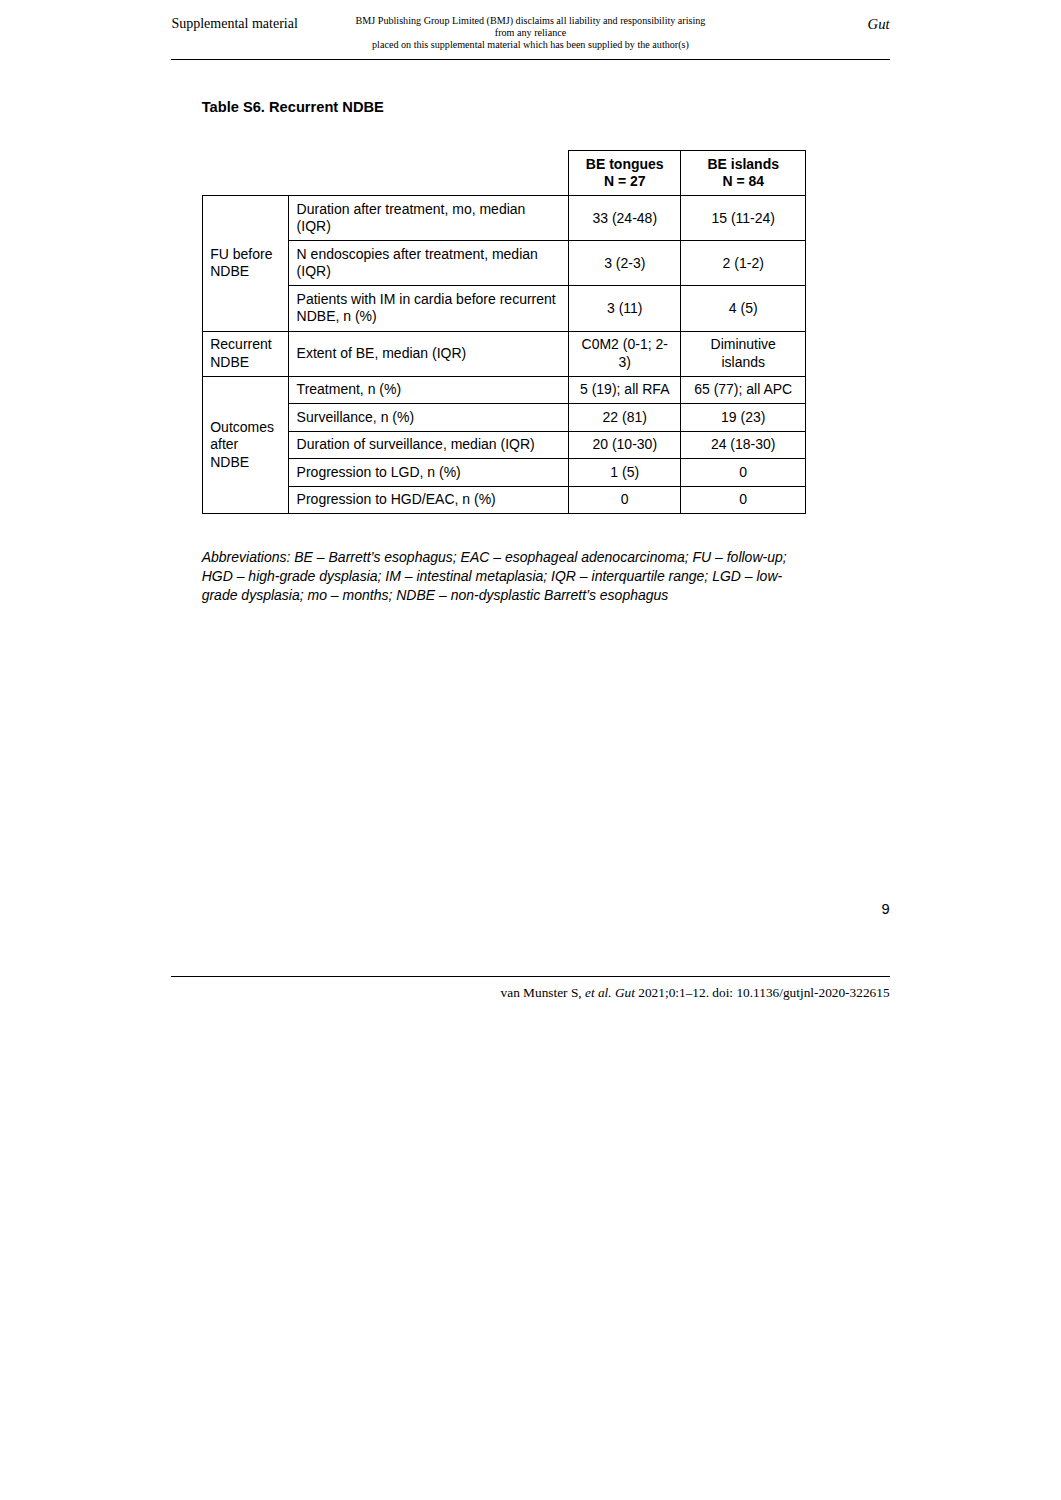Supplemental material
BMJ Publishing Group Limited (BMJ) disclaims all liability and responsibility arising from any reliance
placed on this supplemental material which has been supplied by the author(s)
Gut
Table S6. Recurrent NDBE
| | BE tongues N = 27 | BE islands N = 84 |
| --- | --- | --- |
| FU before NDBE | Duration after treatment, mo, median (IQR) | 33 (24-48) | 15 (11-24) |
| N endoscopies after treatment, median (IQR) | 3 (2-3) | 2 (1-2) |
| Patients with IM in cardia before recurrent NDBE, n (%) | 3 (11) | 4 (5) |
| Recurrent NDBE | Extent of BE, median (IQR) | C0M2 (0-1; 2-3) | Diminutive islands |
| Outcomes after NDBE | Treatment, n (%) | 5 (19); all RFA | 65 (77); all APC |
| Surveillance, n (%) | 22 (81) | 19 (23) |
| Duration of surveillance, median (IQR) | 20 (10-30) | 24 (18-30) |
| Progression to LGD, n (%) | 1 (5) | 0 |
| Progression to HGD/EAC, n (%) | 0 | 0 |
Abbreviations: BE – Barrett’s esophagus; EAC – esophageal adenocarcinoma; FU – follow-up; HGD – high-grade dysplasia; IM – intestinal metaplasia; IQR – interquartile range; LGD – low-grade dysplasia; mo – months; NDBE – non-dysplastic Barrett’s esophagus
9
van Munster S, et al. Gut 2021;0:1–12. doi: 10.1136/gutjnl-2020-322615